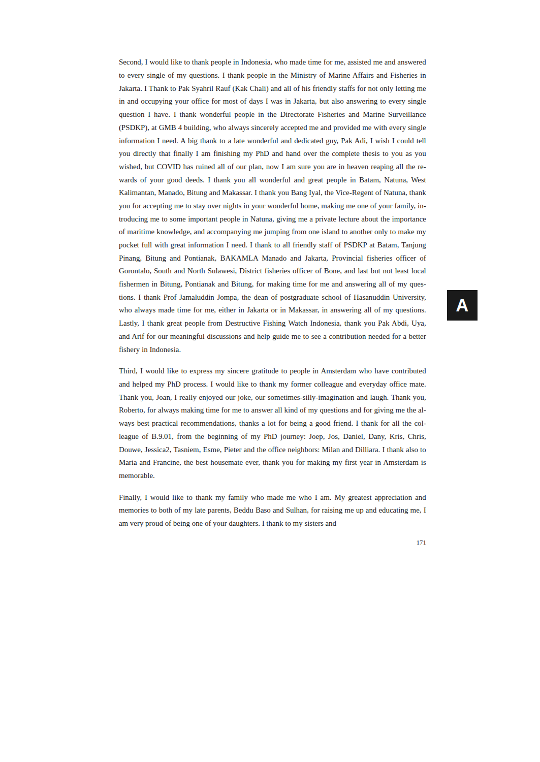Second, I would like to thank people in Indonesia, who made time for me, assisted me and answered to every single of my questions. I thank people in the Ministry of Marine Affairs and Fisheries in Jakarta. I Thank to Pak Syahril Rauf (Kak Chali) and all of his friendly staffs for not only letting me in and occupying your office for most of days I was in Jakarta, but also answering to every single question I have. I thank wonderful people in the Directorate Fisheries and Marine Surveillance (PSDKP), at GMB 4 building, who always sincerely accepted me and provided me with every single information I need. A big thank to a late wonderful and dedicated guy, Pak Adi, I wish I could tell you directly that finally I am finishing my PhD and hand over the complete thesis to you as you wished, but COVID has ruined all of our plan, now I am sure you are in heaven reaping all the rewards of your good deeds. I thank you all wonderful and great people in Batam, Natuna, West Kalimantan, Manado, Bitung and Makassar. I thank you Bang Iyal, the Vice-Regent of Natuna, thank you for accepting me to stay over nights in your wonderful home, making me one of your family, introducing me to some important people in Natuna, giving me a private lecture about the importance of maritime knowledge, and accompanying me jumping from one island to another only to make my pocket full with great information I need. I thank to all friendly staff of PSDKP at Batam, Tanjung Pinang, Bitung and Pontianak, BAKAMLA Manado and Jakarta, Provincial fisheries officer of Gorontalo, South and North Sulawesi, District fisheries officer of Bone, and last but not least local fishermen in Bitung, Pontianak and Bitung, for making time for me and answering all of my questions. I thank Prof Jamaluddin Jompa, the dean of postgraduate school of Hasanuddin University, who always made time for me, either in Jakarta or in Makassar, in answering all of my questions. Lastly, I thank great people from Destructive Fishing Watch Indonesia, thank you Pak Abdi, Uya, and Arif for our meaningful discussions and help guide me to see a contribution needed for a better fishery in Indonesia.
Third, I would like to express my sincere gratitude to people in Amsterdam who have contributed and helped my PhD process. I would like to thank my former colleague and everyday office mate. Thank you, Joan, I really enjoyed our joke, our sometimes-silly-imagination and laugh. Thank you, Roberto, for always making time for me to answer all kind of my questions and for giving me the always best practical recommendations, thanks a lot for being a good friend. I thank for all the colleague of B.9.01, from the beginning of my PhD journey: Joep, Jos, Daniel, Dany, Kris, Chris, Douwe, Jessica2, Tasniem, Esme, Pieter and the office neighbors: Milan and Dilliara. I thank also to Maria and Francine, the best housemate ever, thank you for making my first year in Amsterdam is memorable.
Finally, I would like to thank my family who made me who I am. My greatest appreciation and memories to both of my late parents, Beddu Baso and Sulhan, for raising me up and educating me, I am very proud of being one of your daughters. I thank to my sisters and
A
171